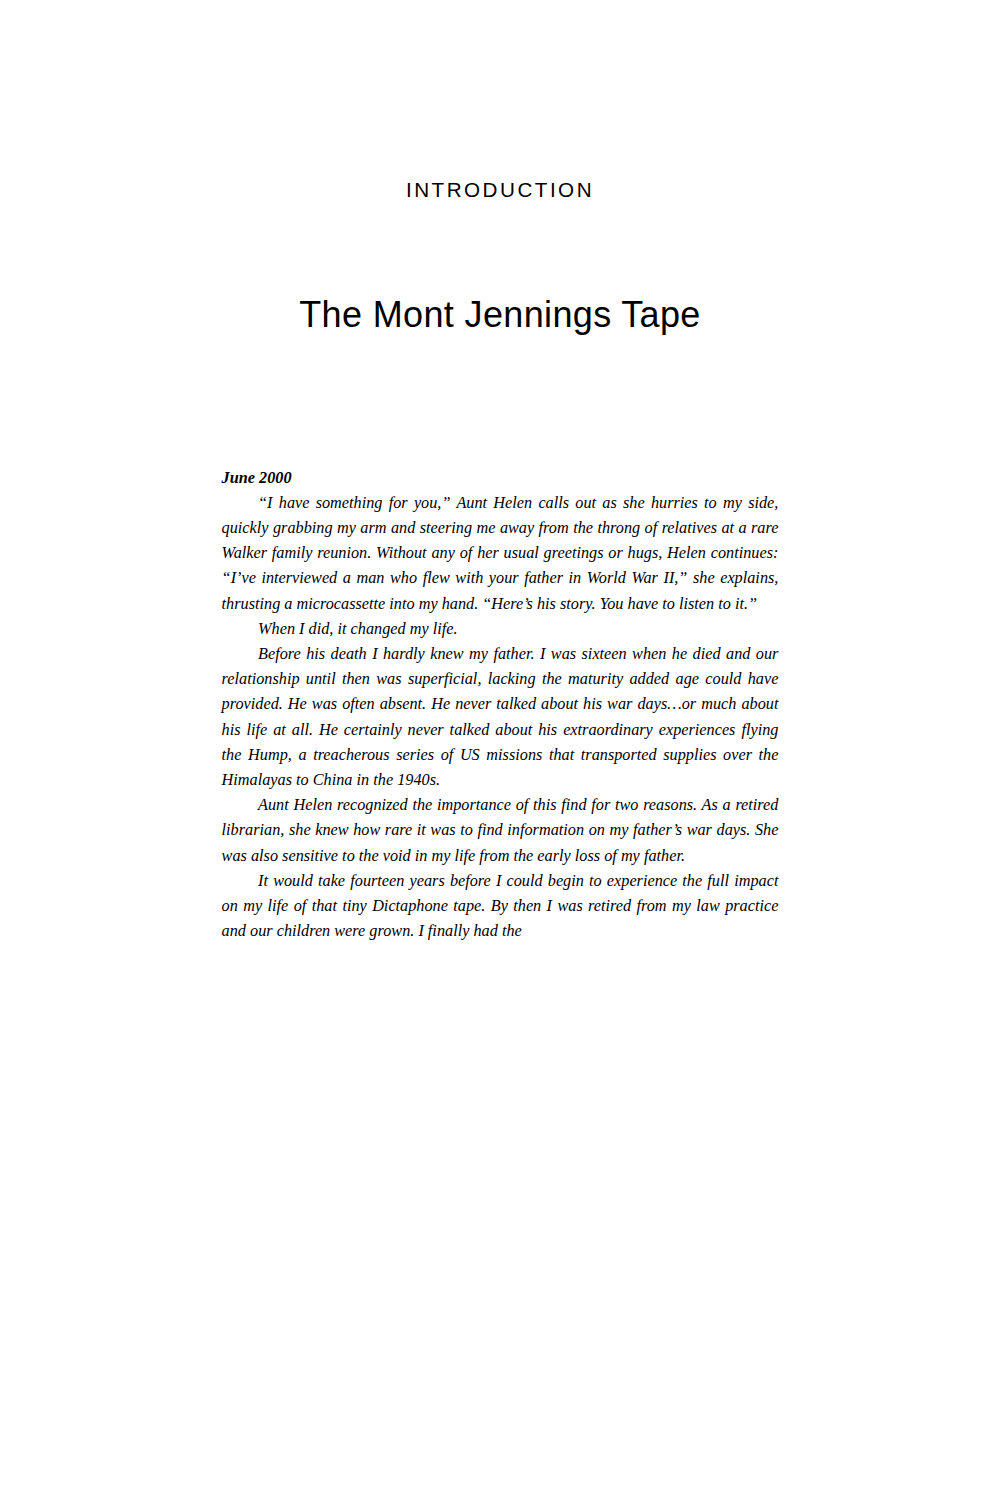INTRODUCTION
The Mont Jennings Tape
June 2000
“I have something for you,” Aunt Helen calls out as she hurries to my side, quickly grabbing my arm and steering me away from the throng of relatives at a rare Walker family reunion. Without any of her usual greetings or hugs, Helen continues: “I’ve interviewed a man who flew with your father in World War II,” she explains, thrusting a microcassette into my hand. “Here’s his story. You have to listen to it.”
When I did, it changed my life.
Before his death I hardly knew my father. I was sixteen when he died and our relationship until then was superficial, lacking the maturity added age could have provided. He was often absent. He never talked about his war days…or much about his life at all. He certainly never talked about his extraordinary experiences flying the Hump, a treacherous series of US missions that transported supplies over the Himalayas to China in the 1940s.
Aunt Helen recognized the importance of this find for two reasons. As a retired librarian, she knew how rare it was to find information on my father’s war days. She was also sensitive to the void in my life from the early loss of my father.
It would take fourteen years before I could begin to experience the full impact on my life of that tiny Dictaphone tape. By then I was retired from my law practice and our children were grown. I finally had the